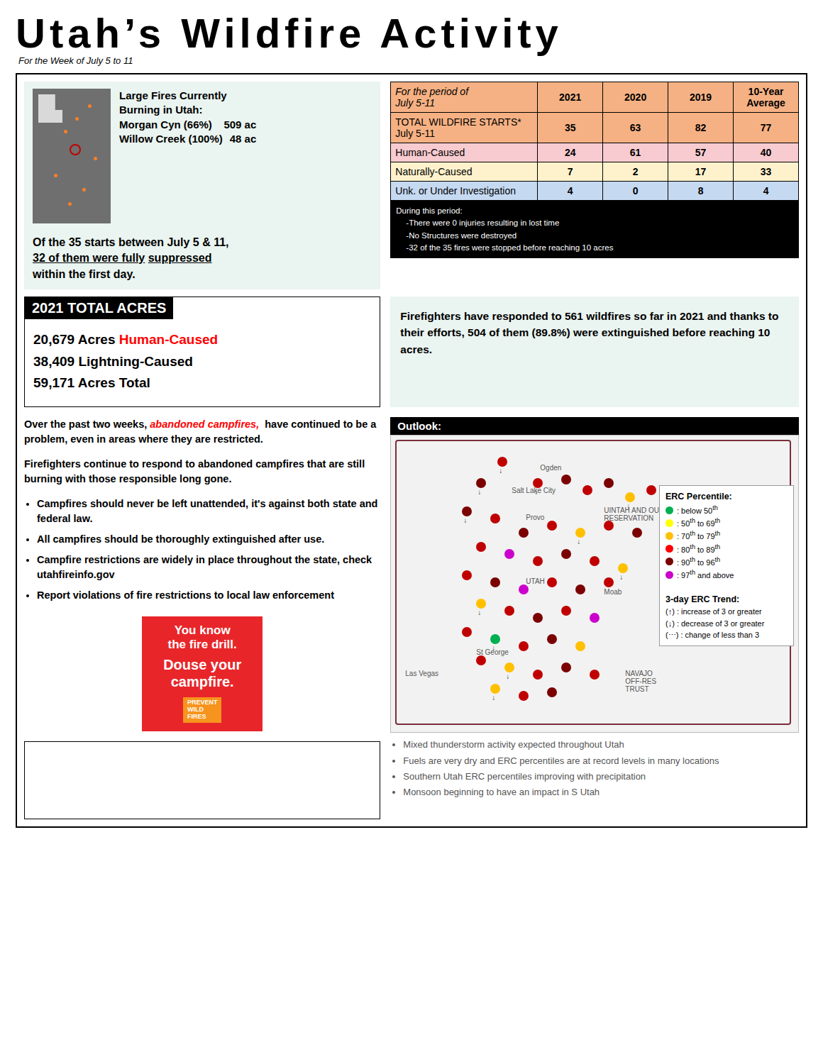Utah’s Wildfire Activity
For the Week of July 5 to 11
Large Fires Currently
Burning in Utah:
Morgan Cyn (66%) 509 ac
Willow Creek (100%) 48 ac
Of the 35 starts between July 5 & 11,
32 of them were fully suppressed
within the first day.
| For the period of July 5-11 | 2021 | 2020 | 2019 | 10-Year Average |
| --- | --- | --- | --- | --- |
| TOTAL WILDFIRE STARTS* July 5-11 | 35 | 63 | 82 | 77 |
| Human-Caused | 24 | 61 | 57 | 40 |
| Naturally-Caused | 7 | 2 | 17 | 33 |
| Unk. or Under Investigation | 4 | 0 | 8 | 4 |
During this period:
-There were 0 injuries resulting in lost time
-No Structures were destroyed
-32 of the 35 fires were stopped before reaching 10 acres
2021 TOTAL ACRES
20,679 Acres Human-Caused
38,409 Lightning-Caused
59,171 Acres Total
Firefighters have responded to 561 wildfires so far in 2021 and thanks to their efforts, 504 of them (89.8%) were extinguished before reaching 10 acres.
Over the past two weeks, abandoned campfires, have continued to be a problem, even in areas where they are restricted.
Firefighters continue to respond to abandoned campfires that are still burning with those responsible long gone.
Campfires should never be left unattended, it's against both state and federal law.
All campfires should be thoroughly extinguished after use.
Campfire restrictions are widely in place throughout the state, check utahfireinfo.gov
Report violations of fire restrictions to local law enforcement
You know
the fire drill.
Douse your
campfire.
PREVENT
WILD
FIRES
Outlook:
Ogden Salt Lake City Provo UINTAH AND OURAY
RESERVATION UTAH Moab St George Las Vegas NAVAJO
OFF-RES
TRUST
↓ ↓ ↓ ↓ ↓ ↓ ↓ ↓ ↓ ↓ ↓
ERC Percentile:
: below 50th
: 50th to 69th
: 70th to 79th
: 80th to 89th
: 90th to 96th
: 97th and above
3-day ERC Trend:
(↑) : increase of 3 or greater
(↓) : decrease of 3 or greater
(⋯) : change of less than 3
Mixed thunderstorm activity expected throughout Utah
Fuels are very dry and ERC percentiles are at record levels in many locations
Southern Utah ERC percentiles improving with precipitation
Monsoon beginning to have an impact in S Utah